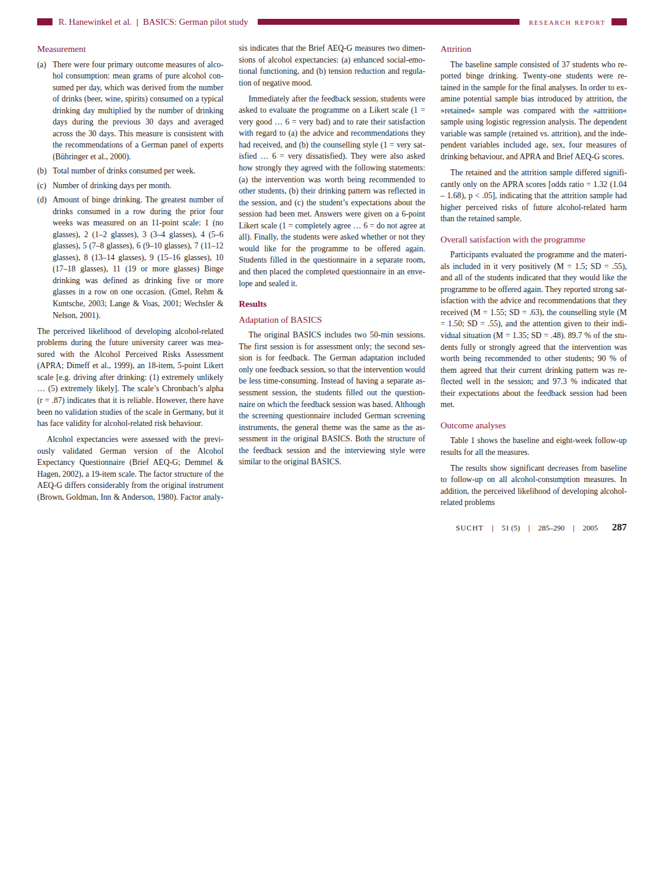R. Hanewinkel et al. | BASICS: German pilot study RESEARCH REPORT
Measurement
(a) There were four primary outcome measures of alcohol consumption: mean grams of pure alcohol consumed per day, which was derived from the number of drinks (beer, wine, spirits) consumed on a typical drinking day multiplied by the number of drinking days during the previous 30 days and averaged across the 30 days. This measure is consistent with the recommendations of a German panel of experts (Bühringer et al., 2000).
(b) Total number of drinks consumed per week.
(c) Number of drinking days per month.
(d) Amount of binge drinking. The greatest number of drinks consumed in a row during the prior four weeks was measured on an 11-point scale: 1 (no glasses), 2 (1–2 glasses), 3 (3–4 glasses), 4 (5–6 glasses), 5 (7–8 glasses), 6 (9–10 glasses), 7 (11–12 glasses), 8 (13–14 glasses), 9 (15–16 glasses), 10 (17–18 glasses), 11 (19 or more glasses) Binge drinking was defined as drinking five or more glasses in a row on one occasion. (Gmel, Rehm & Kuntsche, 2003; Lange & Voas, 2001; Wechsler & Nelson, 2001).
The perceived likelihood of developing alcohol-related problems during the future university career was measured with the Alcohol Perceived Risks Assessment (APRA; Dimeff et al., 1999), an 18-item, 5-point Likert scale [e.g. driving after drinking: (1) extremely unlikely … (5) extremely likely]. The scale’s Chronbach’s alpha (r = .87) indicates that it is reliable. However, there have been no validation studies of the scale in Germany, but it has face validity for alcohol-related risk behaviour.
Alcohol expectancies were assessed with the previously validated German version of the Alcohol Expectancy Questionnaire (Brief AEQ-G; Demmel & Hagen, 2002), a 19-item scale. The factor structure of the AEQ-G differs considerably from the original instrument (Brown, Goldman, Inn & Anderson, 1980). Factor analysis indicates that the Brief AEQ-G measures two dimensions of alcohol expectancies: (a) enhanced social-emotional functioning, and (b) tension reduction and regulation of negative mood.
Immediately after the feedback session, students were asked to evaluate the programme on a Likert scale (1 = very good … 6 = very bad) and to rate their satisfaction with regard to (a) the advice and recommendations they had received, and (b) the counselling style (1 = very satisfied … 6 = very dissatisfied). They were also asked how strongly they agreed with the following statements: (a) the intervention was worth being recommended to other students, (b) their drinking pattern was reflected in the session, and (c) the student’s expectations about the session had been met. Answers were given on a 6-point Likert scale (1 = completely agree … 6 = do not agree at all). Finally, the students were asked whether or not they would like for the programme to be offered again. Students filled in the questionnaire in a separate room, and then placed the completed questionnaire in an envelope and sealed it.
Results
Adaptation of BASICS
The original BASICS includes two 50-min sessions. The first session is for assessment only; the second session is for feedback. The German adaptation included only one feedback session, so that the intervention would be less time-consuming. Instead of having a separate assessment session, the students filled out the questionnaire on which the feedback session was based. Although the screening questionnaire included German screening instruments, the general theme was the same as the assessment in the original BASICS. Both the structure of the feedback session and the interviewing style were similar to the original BASICS.
Attrition
The baseline sample consisted of 37 students who reported binge drinking. Twenty-one students were retained in the sample for the final analyses. In order to examine potential sample bias introduced by attrition, the »retained« sample was compared with the »attrition« sample using logistic regression analysis. The dependent variable was sample (retained vs. attrition), and the independent variables included age, sex, four measures of drinking behaviour, and APRA and Brief AEQ-G scores.
The retained and the attrition sample differed significantly only on the APRA scores [odds ratio = 1.32 (1.04 – 1.68), p < .05], indicating that the attrition sample had higher perceived risks of future alcohol-related harm than the retained sample.
Overall satisfaction with the programme
Participants evaluated the programme and the materials included in it very positively (M = 1.5; SD = .55), and all of the students indicated that they would like the programme to be offered again. They reported strong satisfaction with the advice and recommendations that they received (M = 1.55; SD = .63), the counselling style (M = 1.50; SD = .55), and the attention given to their individual situation (M = 1.35; SD = .48). 89.7 % of the students fully or strongly agreed that the intervention was worth being recommended to other students; 90 % of them agreed that their current drinking pattern was reflected well in the session; and 97.3 % indicated that their expectations about the feedback session had been met.
Outcome analyses
Table 1 shows the baseline and eight-week follow-up results for all the measures.
The results show significant decreases from baseline to follow-up on all alcohol-consumption measures. In addition, the perceived likelihood of developing alcohol-related problems
SUCHT | 51 (5) | 285–290 | 2005 287